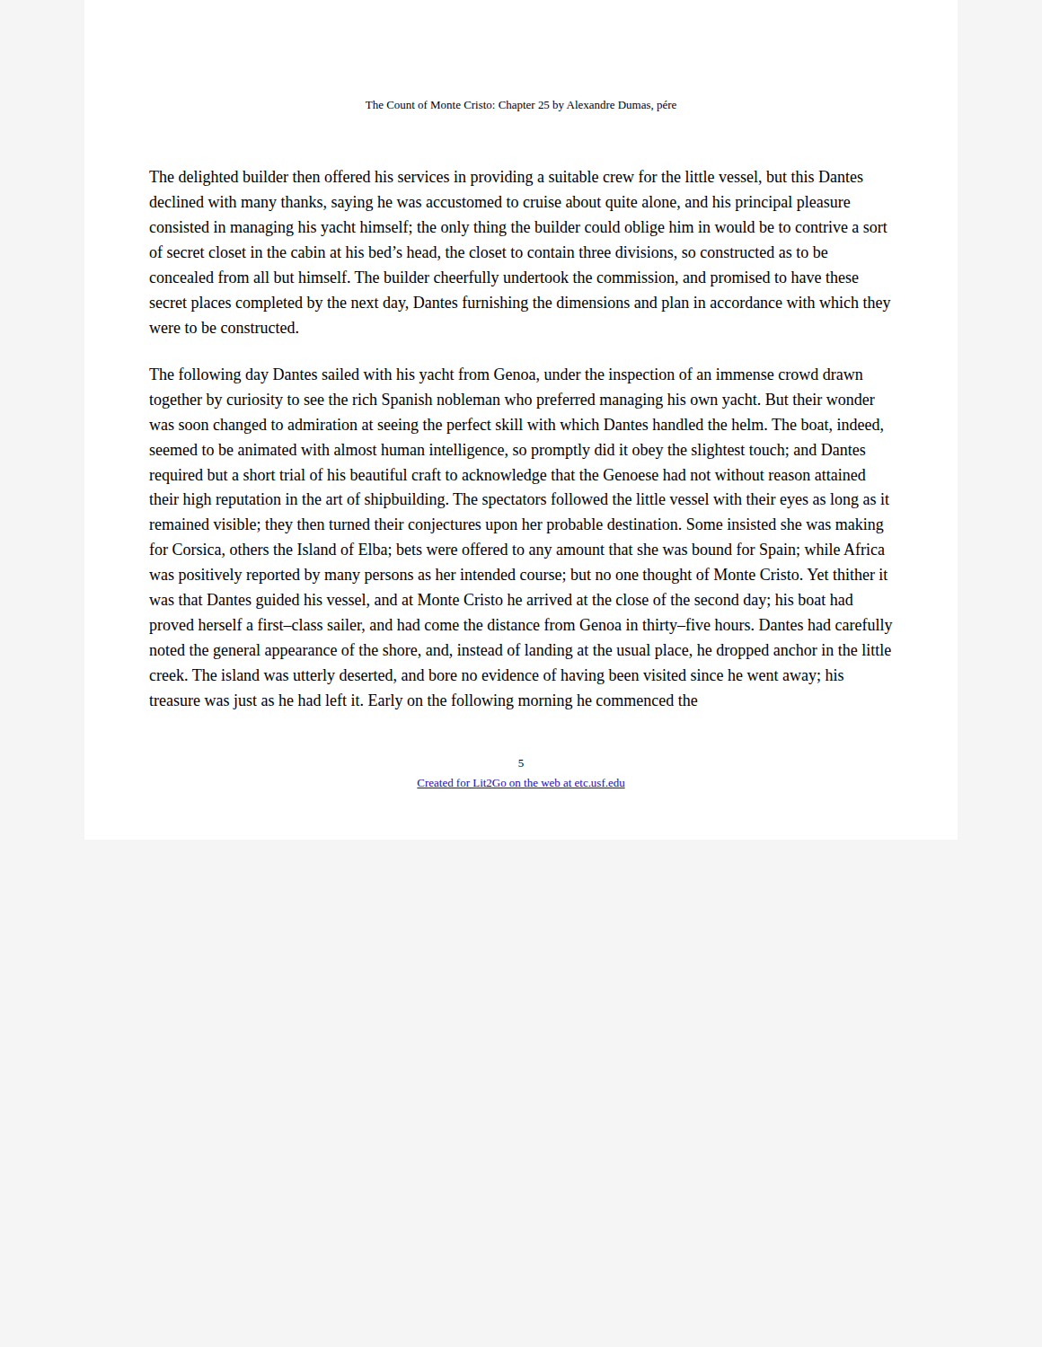The Count of Monte Cristo: Chapter 25 by Alexandre Dumas, pére
The delighted builder then offered his services in providing a suitable crew for the little vessel, but this Dantes declined with many thanks, saying he was accustomed to cruise about quite alone, and his principal pleasure consisted in managing his yacht himself; the only thing the builder could oblige him in would be to contrive a sort of secret closet in the cabin at his bed’s head, the closet to contain three divisions, so constructed as to be concealed from all but himself. The builder cheerfully undertook the commission, and promised to have these secret places completed by the next day, Dantes furnishing the dimensions and plan in accordance with which they were to be constructed.
The following day Dantes sailed with his yacht from Genoa, under the inspection of an immense crowd drawn together by curiosity to see the rich Spanish nobleman who preferred managing his own yacht. But their wonder was soon changed to admiration at seeing the perfect skill with which Dantes handled the helm. The boat, indeed, seemed to be animated with almost human intelligence, so promptly did it obey the slightest touch; and Dantes required but a short trial of his beautiful craft to acknowledge that the Genoese had not without reason attained their high reputation in the art of shipbuilding. The spectators followed the little vessel with their eyes as long as it remained visible; they then turned their conjectures upon her probable destination. Some insisted she was making for Corsica, others the Island of Elba; bets were offered to any amount that she was bound for Spain; while Africa was positively reported by many persons as her intended course; but no one thought of Monte Cristo. Yet thither it was that Dantes guided his vessel, and at Monte Cristo he arrived at the close of the second day; his boat had proved herself a first–class sailer, and had come the distance from Genoa in thirty–five hours. Dantes had carefully noted the general appearance of the shore, and, instead of landing at the usual place, he dropped anchor in the little creek. The island was utterly deserted, and bore no evidence of having been visited since he went away; his treasure was just as he had left it. Early on the following morning he commenced the
5
Created for Lit2Go on the web at etc.usf.edu